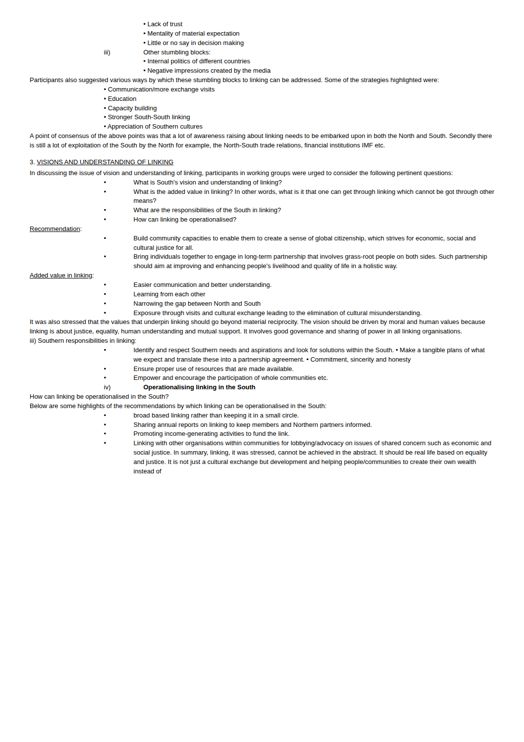• Lack of trust
• Mentality of material expectation
• Little or no say in decision making
iii) Other stumbling blocks:
• Internal politics of different countries
• Negative impressions created by the media
Participants also suggested various ways by which these stumbling blocks to linking can be addressed. Some of the strategies highlighted were:
• Communication/more exchange visits
• Education
• Capacity building
• Stronger South-South linking
• Appreciation of Southern cultures
A point of consensus of the above points was that a lot of awareness raising about linking needs to be embarked upon in both the North and South. Secondly there is still a lot of exploitation of the South by the North for example, the North-South trade relations, financial institutions IMF etc.
3. VISIONS AND UNDERSTANDING OF LINKING
In discussing the issue of vision and understanding of linking, participants in working groups were urged to consider the following pertinent questions:
•
What is South's vision and understanding of linking?
•
What is the added value in linking? In other words, what is it that one can get through linking which cannot be got through other means?
•
What are the responsibilities of the South in linking?
•
How can linking be operationalised?
Recommendation:
•
Build community capacities to enable them to create a sense of global citizenship, which strives for economic, social and cultural justice for all.
•
Bring individuals together to engage in long-term partnership that involves grass-root people on both sides. Such partnership should aim at improving and enhancing people's livelihood and quality of life in a holistic way.
Added value in linking:
•
Easier communication and better understanding.
•
Learning from each other
•
Narrowing the gap between North and South
•
Exposure through visits and cultural exchange leading to the elimination of cultural misunderstanding.
It was also stressed that the values that underpin linking should go beyond material reciprocity. The vision should be driven by moral and human values because linking is about justice, equality, human understanding and mutual support. It involves good governance and sharing of power in all linking organisations.
iii) Southern responsibilities in linking:
•
Identify and respect Southern needs and aspirations and look for solutions within the South. • Make a tangible plans of what we expect and translate these into a partnership agreement. • Commitment, sincerity and honesty
•
Ensure proper use of resources that are made available.
•
Empower and encourage the participation of whole communities etc.
iv) Operationalising linking in the South
How can linking be operationalised in the South?
Below are some highlights of the recommendations by which linking can be operationalised in the South:
•
broad based linking rather than keeping it in a small circle.
•
Sharing annual reports on linking to keep members and Northern partners informed.
•
Promoting income-generating activities to fund the link.
•
Linking with other organisations within communities for lobbying/advocacy on issues of shared concern such as economic and social justice. In summary, linking, it was stressed, cannot be achieved in the abstract. It should be real life based on equality and justice. It is not just a cultural exchange but development and helping people/communities to create their own wealth instead of